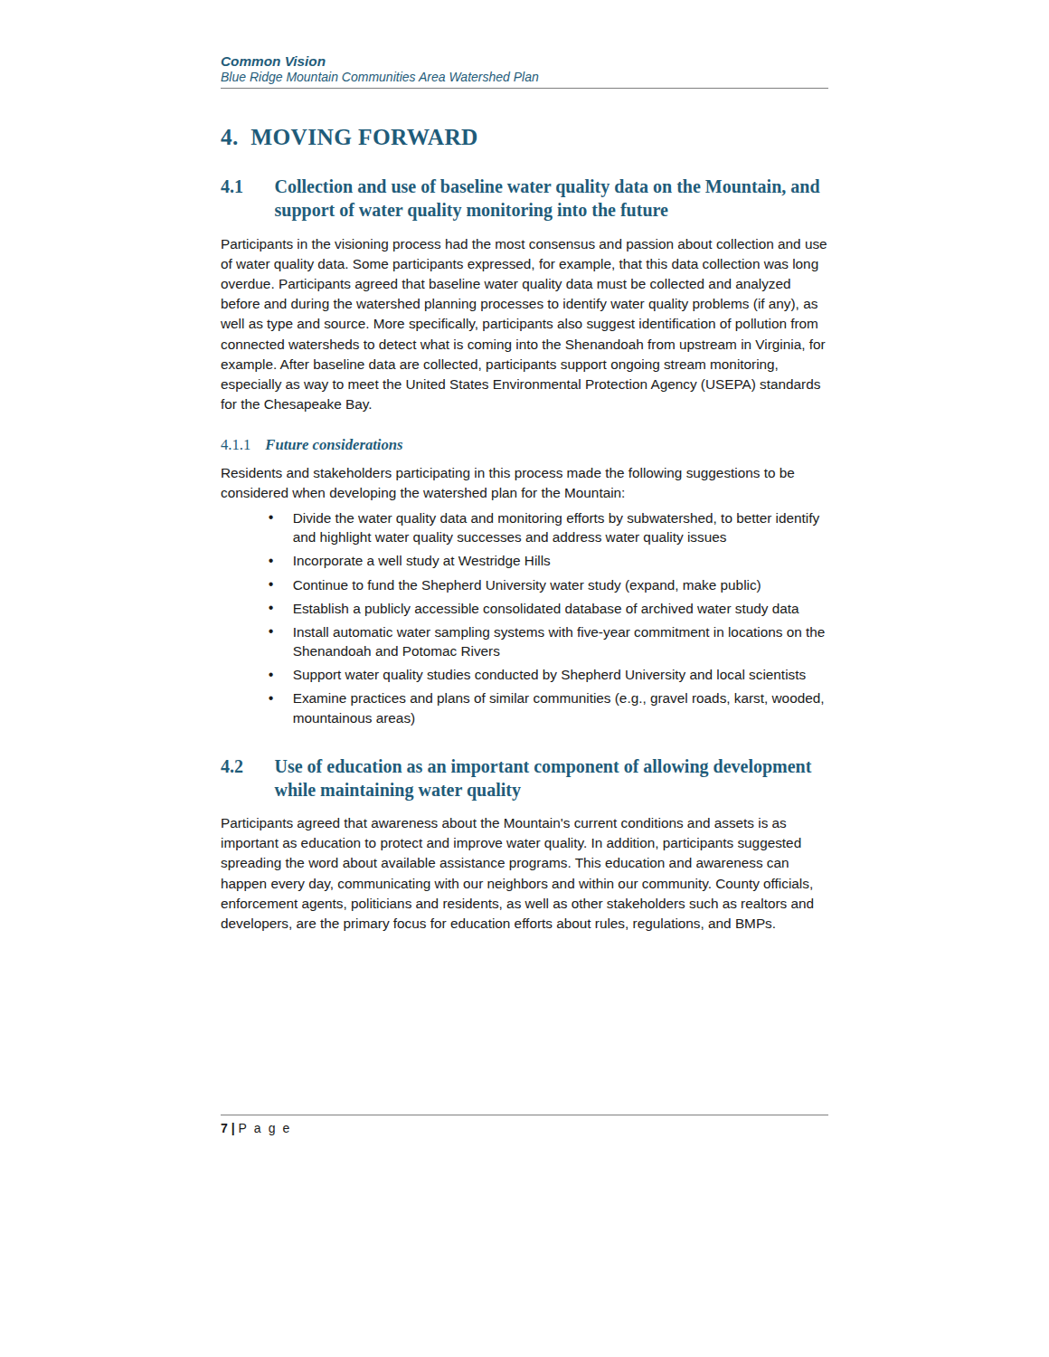Common Vision
Blue Ridge Mountain Communities Area Watershed Plan
4. MOVING FORWARD
4.1 Collection and use of baseline water quality data on the Mountain, and support of water quality monitoring into the future
Participants in the visioning process had the most consensus and passion about collection and use of water quality data. Some participants expressed, for example, that this data collection was long overdue. Participants agreed that baseline water quality data must be collected and analyzed before and during the watershed planning processes to identify water quality problems (if any), as well as type and source. More specifically, participants also suggest identification of pollution from connected watersheds to detect what is coming into the Shenandoah from upstream in Virginia, for example. After baseline data are collected, participants support ongoing stream monitoring, especially as way to meet the United States Environmental Protection Agency (USEPA) standards for the Chesapeake Bay.
4.1.1 Future considerations
Residents and stakeholders participating in this process made the following suggestions to be considered when developing the watershed plan for the Mountain:
Divide the water quality data and monitoring efforts by subwatershed, to better identify and highlight water quality successes and address water quality issues
Incorporate a well study at Westridge Hills
Continue to fund the Shepherd University water study (expand, make public)
Establish a publicly accessible consolidated database of archived water study data
Install automatic water sampling systems with five-year commitment in locations on the Shenandoah and Potomac Rivers
Support water quality studies conducted by Shepherd University and local scientists
Examine practices and plans of similar communities (e.g., gravel roads, karst, wooded, mountainous areas)
4.2 Use of education as an important component of allowing development while maintaining water quality
Participants agreed that awareness about the Mountain's current conditions and assets is as important as education to protect and improve water quality. In addition, participants suggested spreading the word about available assistance programs. This education and awareness can happen every day, communicating with our neighbors and within our community. County officials, enforcement agents, politicians and residents, as well as other stakeholders such as realtors and developers, are the primary focus for education efforts about rules, regulations, and BMPs.
7 | P a g e